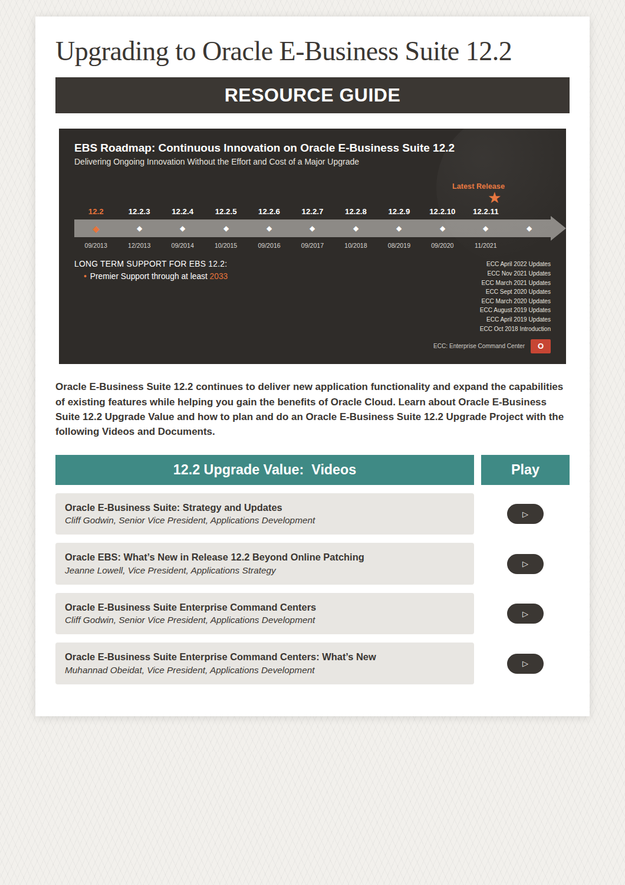Upgrading to Oracle E-Business Suite 12.2
RESOURCE GUIDE
EBS Roadmap: Continuous Innovation on Oracle E-Business Suite 12.2
Delivering Ongoing Innovation Without the Effort and Cost of a Major Upgrade
Latest Release
★
12.2 12.2.3 12.2.4 12.2.5 12.2.6 12.2.7 12.2.8 12.2.9 12.2.10 12.2.11
◆
◆
◆
◆
◆
◆
◆
◆
◆
◆
◆
09/2013 12/2013 09/2014 10/2015 09/2016 09/2017 10/2018 08/2019 09/2020 11/2021
LONG TERM SUPPORT FOR EBS 12.2:
Premier Support through at least 2033
ECC April 2022 Updates
ECC Nov 2021 Updates
ECC March 2021 Updates
ECC Sept 2020 Updates
ECC March 2020 Updates
ECC August 2019 Updates
ECC April 2019 Updates
ECC Oct 2018 Introduction
ECC: Enterprise Command Center O
Oracle E-Business Suite 12.2 continues to deliver new application functionality and expand the capabilities of existing features while helping you gain the benefits of Oracle Cloud. Learn about Oracle E-Business Suite 12.2 Upgrade Value and how to plan and do an Oracle E-Business Suite 12.2 Upgrade Project with the following Videos and Documents.
12.2 Upgrade Value: Videos
Play
Oracle E-Business Suite: Strategy and Updates
Cliff Godwin, Senior Vice President, Applications Development
▷
Oracle EBS: What’s New in Release 12.2 Beyond Online Patching
Jeanne Lowell, Vice President, Applications Strategy
▷
Oracle E-Business Suite Enterprise Command Centers
Cliff Godwin, Senior Vice President, Applications Development
▷
Oracle E-Business Suite Enterprise Command Centers: What’s New
Muhannad Obeidat, Vice President, Applications Development
▷